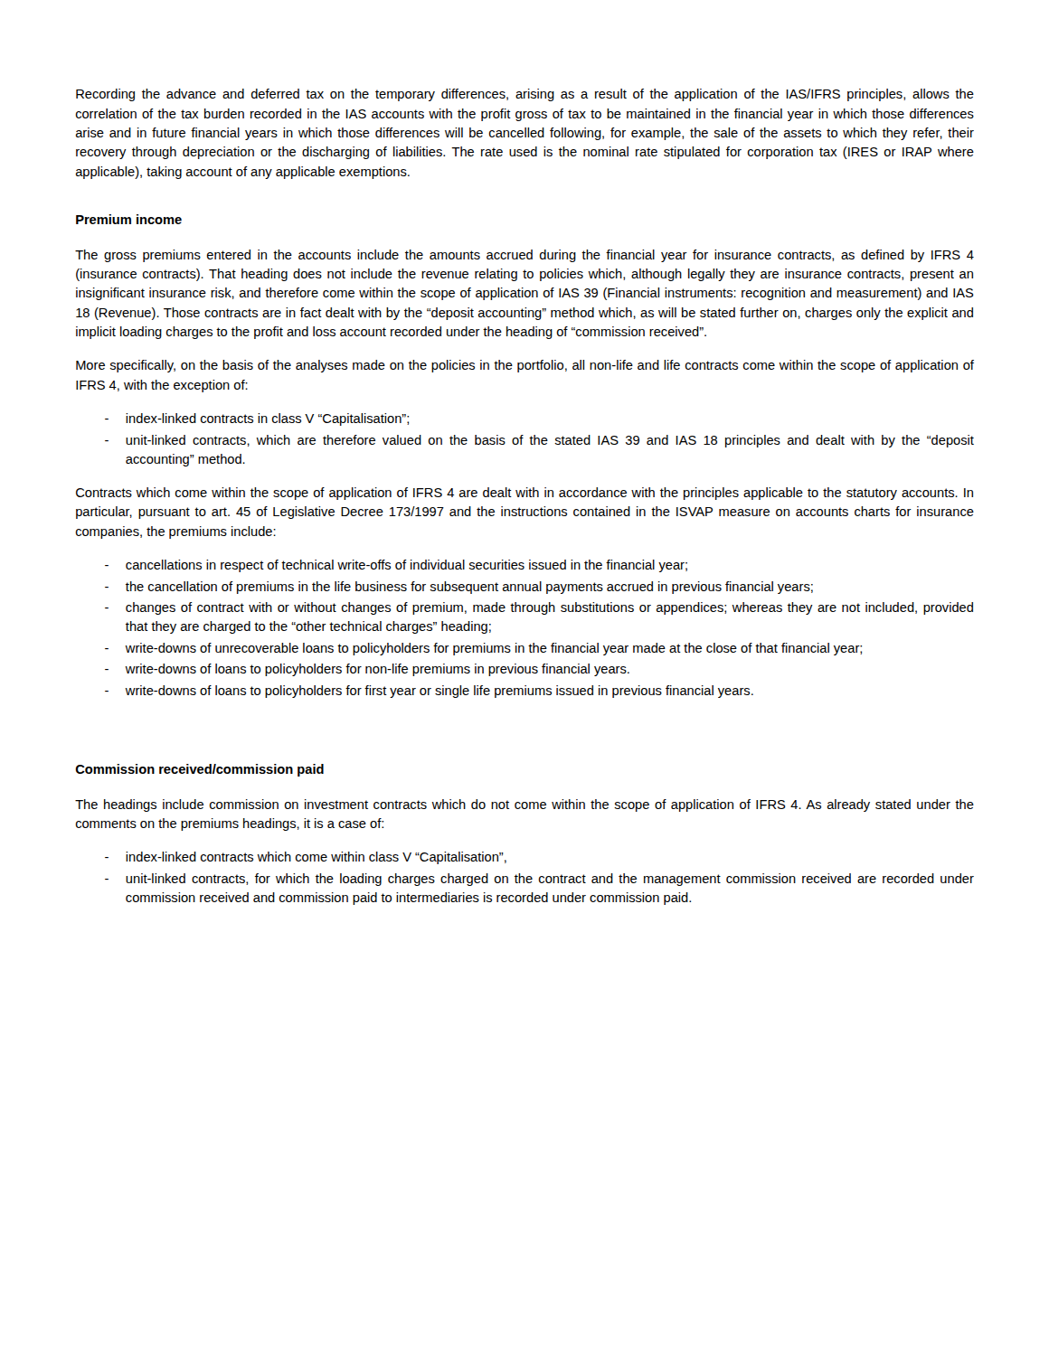Recording the advance and deferred tax on the temporary differences, arising as a result of the application of the IAS/IFRS principles, allows the correlation of the tax burden recorded in the IAS accounts with the profit gross of tax to be maintained in the financial year in which those differences arise and in future financial years in which those differences will be cancelled following, for example, the sale of the assets to which they refer, their recovery through depreciation or the discharging of liabilities. The rate used is the nominal rate stipulated for corporation tax (IRES or IRAP where applicable), taking account of any applicable exemptions.
Premium income
The gross premiums entered in the accounts include the amounts accrued during the financial year for insurance contracts, as defined by IFRS 4 (insurance contracts). That heading does not include the revenue relating to policies which, although legally they are insurance contracts, present an insignificant insurance risk, and therefore come within the scope of application of IAS 39 (Financial instruments: recognition and measurement) and IAS 18 (Revenue). Those contracts are in fact dealt with by the “deposit accounting” method which, as will be stated further on, charges only the explicit and implicit loading charges to the profit and loss account recorded under the heading of “commission received”.
More specifically, on the basis of the analyses made on the policies in the portfolio, all non-life and life contracts come within the scope of application of IFRS 4, with the exception of:
index-linked contracts in class V “Capitalisation”;
unit-linked contracts, which are therefore valued on the basis of the stated IAS 39 and IAS 18 principles and dealt with by the “deposit accounting” method.
Contracts which come within the scope of application of IFRS 4 are dealt with in accordance with the principles applicable to the statutory accounts. In particular, pursuant to art. 45 of Legislative Decree 173/1997 and the instructions contained in the ISVAP measure on accounts charts for insurance companies, the premiums include:
cancellations in respect of technical write-offs of individual securities issued in the financial year;
the cancellation of premiums in the life business for subsequent annual payments accrued in previous financial years;
changes of contract with or without changes of premium, made through substitutions or appendices; whereas they are not included, provided that they are charged to the “other technical charges” heading;
write-downs of unrecoverable loans to policyholders for premiums in the financial year made at the close of that financial year;
write-downs of loans to policyholders for non-life premiums in previous financial years.
write-downs of loans to policyholders for first year or single life premiums issued in previous financial years.
Commission received/commission paid
The headings include commission on investment contracts which do not come within the scope of application of IFRS 4. As already stated under the comments on the premiums headings, it is a case of:
index-linked contracts which come within class V “Capitalisation”,
unit-linked contracts, for which the loading charges charged on the contract and the management commission received are recorded under commission received and commission paid to intermediaries is recorded under commission paid.